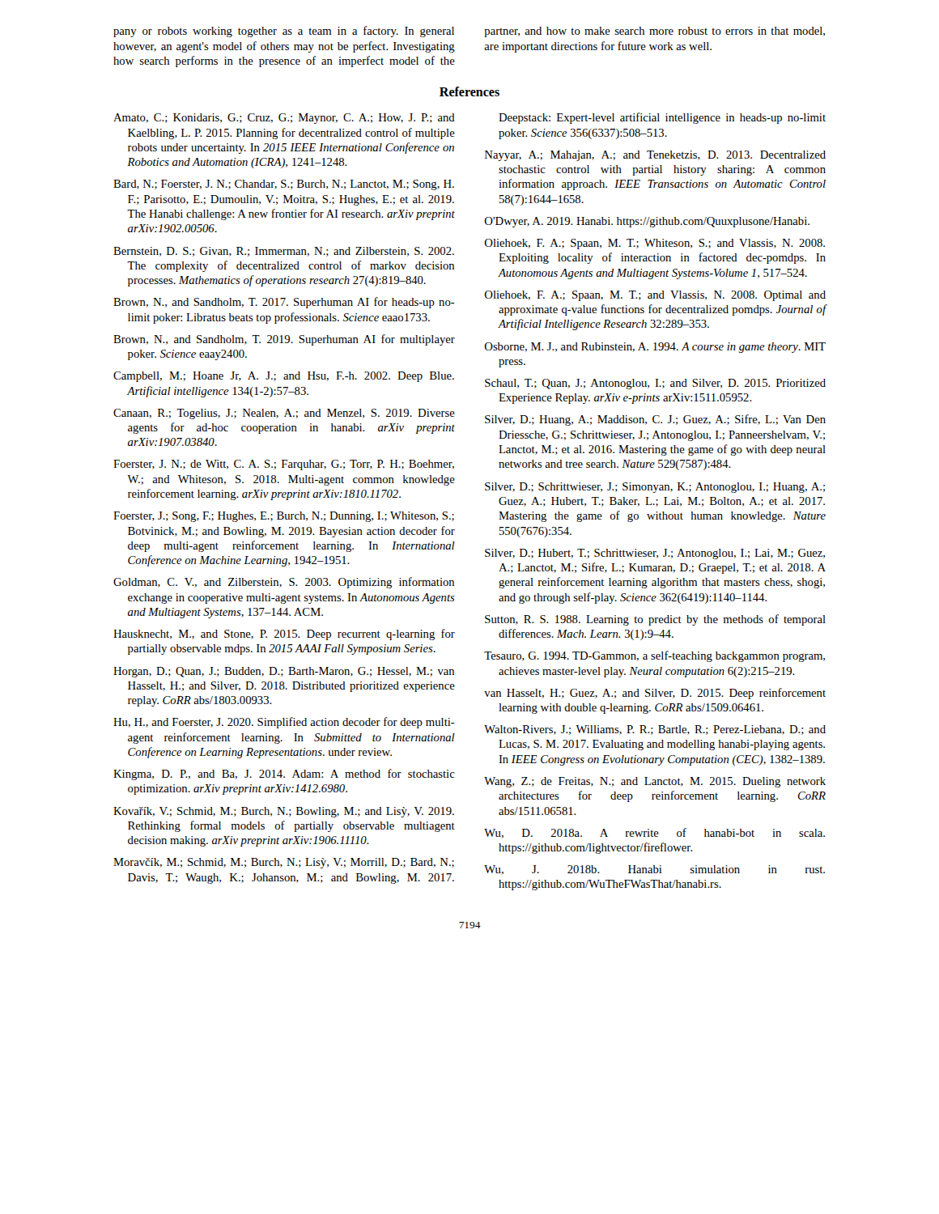pany or robots working together as a team in a factory. In general however, an agent's model of others may not be perfect. Investigating how search performs in the presence of an imperfect model of the partner, and how to make search more robust to errors in that model, are important directions for future work as well.
References
Amato, C.; Konidaris, G.; Cruz, G.; Maynor, C. A.; How, J. P.; and Kaelbling, L. P. 2015. Planning for decentralized control of multiple robots under uncertainty. In 2015 IEEE International Conference on Robotics and Automation (ICRA), 1241–1248.
Bard, N.; Foerster, J. N.; Chandar, S.; Burch, N.; Lanctot, M.; Song, H. F.; Parisotto, E.; Dumoulin, V.; Moitra, S.; Hughes, E.; et al. 2019. The Hanabi challenge: A new frontier for AI research. arXiv preprint arXiv:1902.00506.
Bernstein, D. S.; Givan, R.; Immerman, N.; and Zilberstein, S. 2002. The complexity of decentralized control of markov decision processes. Mathematics of operations research 27(4):819–840.
Brown, N., and Sandholm, T. 2017. Superhuman AI for heads-up no-limit poker: Libratus beats top professionals. Science eaao1733.
Brown, N., and Sandholm, T. 2019. Superhuman AI for multiplayer poker. Science eaay2400.
Campbell, M.; Hoane Jr, A. J.; and Hsu, F.-h. 2002. Deep Blue. Artificial intelligence 134(1-2):57–83.
Canaan, R.; Togelius, J.; Nealen, A.; and Menzel, S. 2019. Diverse agents for ad-hoc cooperation in hanabi. arXiv preprint arXiv:1907.03840.
Foerster, J. N.; de Witt, C. A. S.; Farquhar, G.; Torr, P. H.; Boehmer, W.; and Whiteson, S. 2018. Multi-agent common knowledge reinforcement learning. arXiv preprint arXiv:1810.11702.
Foerster, J.; Song, F.; Hughes, E.; Burch, N.; Dunning, I.; Whiteson, S.; Botvinick, M.; and Bowling, M. 2019. Bayesian action decoder for deep multi-agent reinforcement learning. In International Conference on Machine Learning, 1942–1951.
Goldman, C. V., and Zilberstein, S. 2003. Optimizing information exchange in cooperative multi-agent systems. In Autonomous Agents and Multiagent Systems, 137–144. ACM.
Hausknecht, M., and Stone, P. 2015. Deep recurrent q-learning for partially observable mdps. In 2015 AAAI Fall Symposium Series.
Horgan, D.; Quan, J.; Budden, D.; Barth-Maron, G.; Hessel, M.; van Hasselt, H.; and Silver, D. 2018. Distributed prioritized experience replay. CoRR abs/1803.00933.
Hu, H., and Foerster, J. 2020. Simplified action decoder for deep multi-agent reinforcement learning. In Submitted to International Conference on Learning Representations. under review.
Kingma, D. P., and Ba, J. 2014. Adam: A method for stochastic optimization. arXiv preprint arXiv:1412.6980.
Kovařík, V.; Schmid, M.; Burch, N.; Bowling, M.; and Lisỳ, V. 2019. Rethinking formal models of partially observable multiagent decision making. arXiv preprint arXiv:1906.11110.
Moravčík, M.; Schmid, M.; Burch, N.; Lisỳ, V.; Morrill, D.; Bard, N.; Davis, T.; Waugh, K.; Johanson, M.; and Bowling, M. 2017. Deepstack: Expert-level artificial intelligence in heads-up no-limit poker. Science 356(6337):508–513.
Nayyar, A.; Mahajan, A.; and Teneketzis, D. 2013. Decentralized stochastic control with partial history sharing: A common information approach. IEEE Transactions on Automatic Control 58(7):1644–1658.
O'Dwyer, A. 2019. Hanabi. https://github.com/Quuxplusone/Hanabi.
Oliehoek, F. A.; Spaan, M. T.; Whiteson, S.; and Vlassis, N. 2008. Exploiting locality of interaction in factored dec-pomdps. In Autonomous Agents and Multiagent Systems-Volume 1, 517–524.
Oliehoek, F. A.; Spaan, M. T.; and Vlassis, N. 2008. Optimal and approximate q-value functions for decentralized pomdps. Journal of Artificial Intelligence Research 32:289–353.
Osborne, M. J., and Rubinstein, A. 1994. A course in game theory. MIT press.
Schaul, T.; Quan, J.; Antonoglou, I.; and Silver, D. 2015. Prioritized Experience Replay. arXiv e-prints arXiv:1511.05952.
Silver, D.; Huang, A.; Maddison, C. J.; Guez, A.; Sifre, L.; Van Den Driessche, G.; Schrittwieser, J.; Antonoglou, I.; Panneershelvam, V.; Lanctot, M.; et al. 2016. Mastering the game of go with deep neural networks and tree search. Nature 529(7587):484.
Silver, D.; Schrittwieser, J.; Simonyan, K.; Antonoglou, I.; Huang, A.; Guez, A.; Hubert, T.; Baker, L.; Lai, M.; Bolton, A.; et al. 2017. Mastering the game of go without human knowledge. Nature 550(7676):354.
Silver, D.; Hubert, T.; Schrittwieser, J.; Antonoglou, I.; Lai, M.; Guez, A.; Lanctot, M.; Sifre, L.; Kumaran, D.; Graepel, T.; et al. 2018. A general reinforcement learning algorithm that masters chess, shogi, and go through self-play. Science 362(6419):1140–1144.
Sutton, R. S. 1988. Learning to predict by the methods of temporal differences. Mach. Learn. 3(1):9–44.
Tesauro, G. 1994. TD-Gammon, a self-teaching backgammon program, achieves master-level play. Neural computation 6(2):215–219.
van Hasselt, H.; Guez, A.; and Silver, D. 2015. Deep reinforcement learning with double q-learning. CoRR abs/1509.06461.
Walton-Rivers, J.; Williams, P. R.; Bartle, R.; Perez-Liebana, D.; and Lucas, S. M. 2017. Evaluating and modelling hanabi-playing agents. In IEEE Congress on Evolutionary Computation (CEC), 1382–1389.
Wang, Z.; de Freitas, N.; and Lanctot, M. 2015. Dueling network architectures for deep reinforcement learning. CoRR abs/1511.06581.
Wu, D. 2018a. A rewrite of hanabi-bot in scala. https://github.com/lightvector/fireflower.
Wu, J. 2018b. Hanabi simulation in rust. https://github.com/WuTheFWasThat/hanabi.rs.
7194